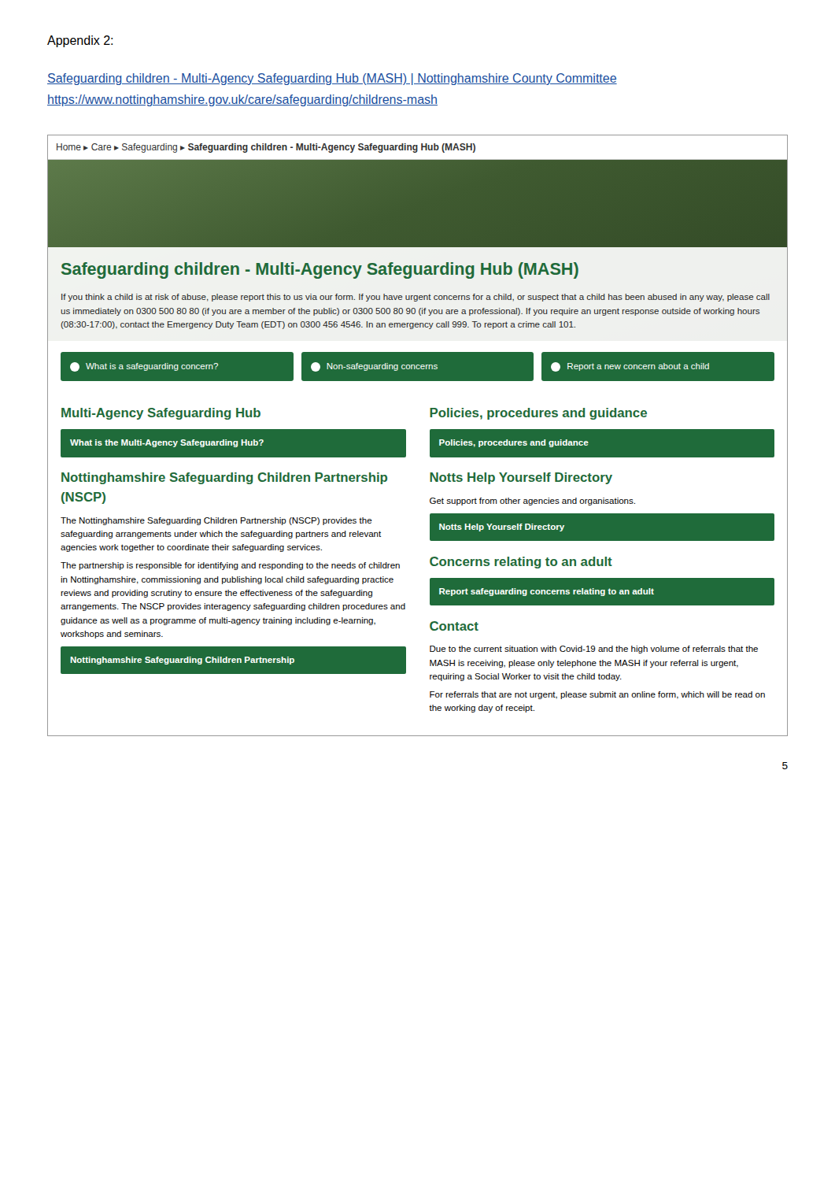Appendix 2:
Safeguarding children - Multi-Agency Safeguarding Hub (MASH) | Nottinghamshire County Committee https://www.nottinghamshire.gov.uk/care/safeguarding/childrens-mash
Home ▸ Care ▸ Safeguarding ▸ Safeguarding children - Multi-Agency Safeguarding Hub (MASH)
Safeguarding children - Multi-Agency Safeguarding Hub (MASH)
If you think a child is at risk of abuse, please report this to us via our form. If you have urgent concerns for a child, or suspect that a child has been abused in any way, please call us immediately on 0300 500 80 80 (if you are a member of the public) or 0300 500 80 90 (if you are a professional). If you require an urgent response outside of working hours (08:30-17:00), contact the Emergency Duty Team (EDT) on 0300 456 4546. In an emergency call 999. To report a crime call 101.
What is a safeguarding concern?
Non-safeguarding concerns
Report a new concern about a child
Multi-Agency Safeguarding Hub
What is the Multi-Agency Safeguarding Hub?
Nottinghamshire Safeguarding Children Partnership (NSCP)
The Nottinghamshire Safeguarding Children Partnership (NSCP) provides the safeguarding arrangements under which the safeguarding partners and relevant agencies work together to coordinate their safeguarding services.
The partnership is responsible for identifying and responding to the needs of children in Nottinghamshire, commissioning and publishing local child safeguarding practice reviews and providing scrutiny to ensure the effectiveness of the safeguarding arrangements. The NSCP provides interagency safeguarding children procedures and guidance as well as a programme of multi-agency training including e-learning, workshops and seminars.
Nottinghamshire Safeguarding Children Partnership
Policies, procedures and guidance
Policies, procedures and guidance
Notts Help Yourself Directory
Get support from other agencies and organisations.
Notts Help Yourself Directory
Concerns relating to an adult
Report safeguarding concerns relating to an adult
Contact
Due to the current situation with Covid-19 and the high volume of referrals that the MASH is receiving, please only telephone the MASH if your referral is urgent, requiring a Social Worker to visit the child today.
For referrals that are not urgent, please submit an online form, which will be read on the working day of receipt.
5